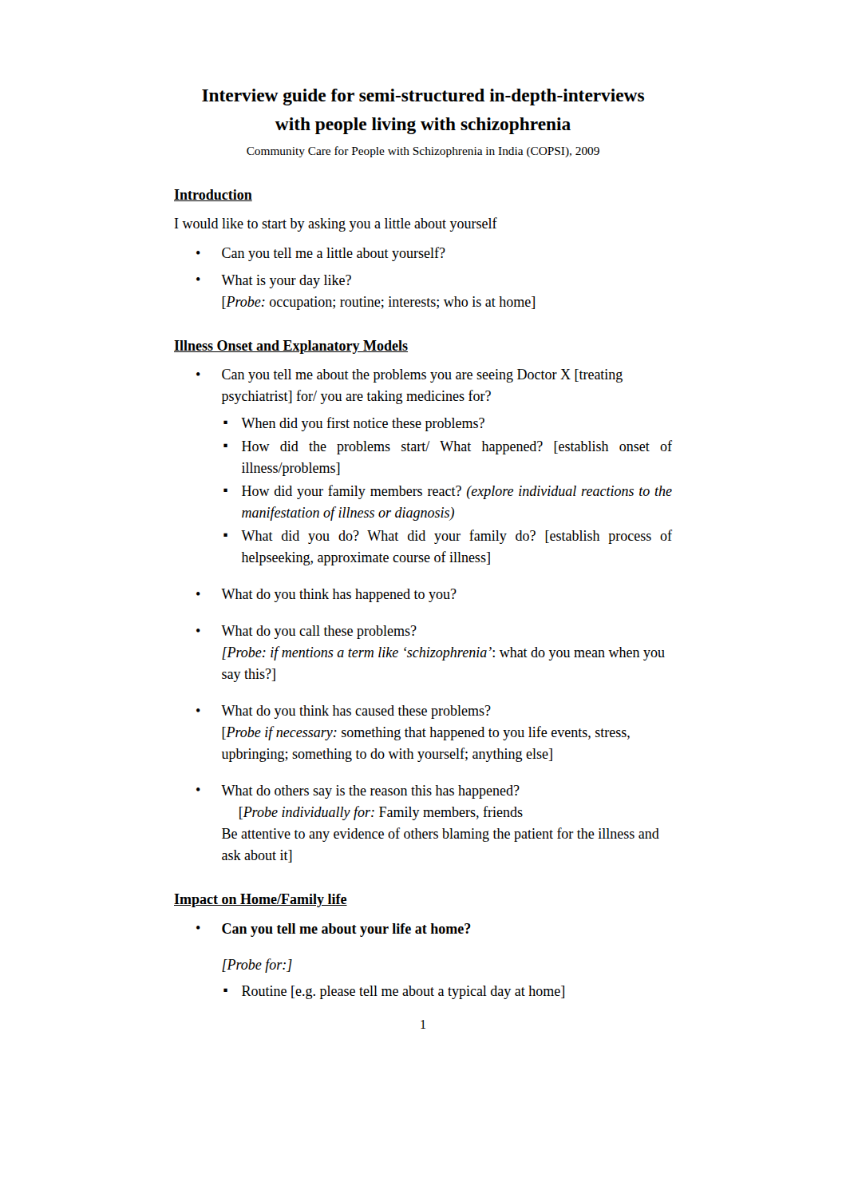Interview guide for semi-structured in-depth-interviews with people living with schizophrenia
Community Care for People with Schizophrenia in India (COPSI), 2009
Introduction
I would like to start by asking you a little about yourself
Can you tell me a little about yourself?
What is your day like?
[Probe: occupation; routine; interests; who is at home]
Illness Onset and Explanatory Models
Can you tell me about the problems you are seeing Doctor X [treating psychiatrist] for/ you are taking medicines for?
When did you first notice these problems?
How did the problems start/ What happened? [establish onset of illness/problems]
How did your family members react? (explore individual reactions to the manifestation of illness or diagnosis)
What did you do? What did your family do? [establish process of helpseeking, approximate course of illness]
What do you think has happened to you?
What do you call these problems?
[Probe: if mentions a term like ‘schizophrenia’: what do you mean when you say this?]
What do you think has caused these problems?
[Probe if necessary: something that happened to you life events, stress, upbringing; something to do with yourself; anything else]
What do others say is the reason this has happened?
[Probe individually for: Family members, friends
Be attentive to any evidence of others blaming the patient for the illness and ask about it]
Impact on Home/Family life
Can you tell me about your life at home?
[Probe for:]
Routine [e.g. please tell me about a typical day at home]
1